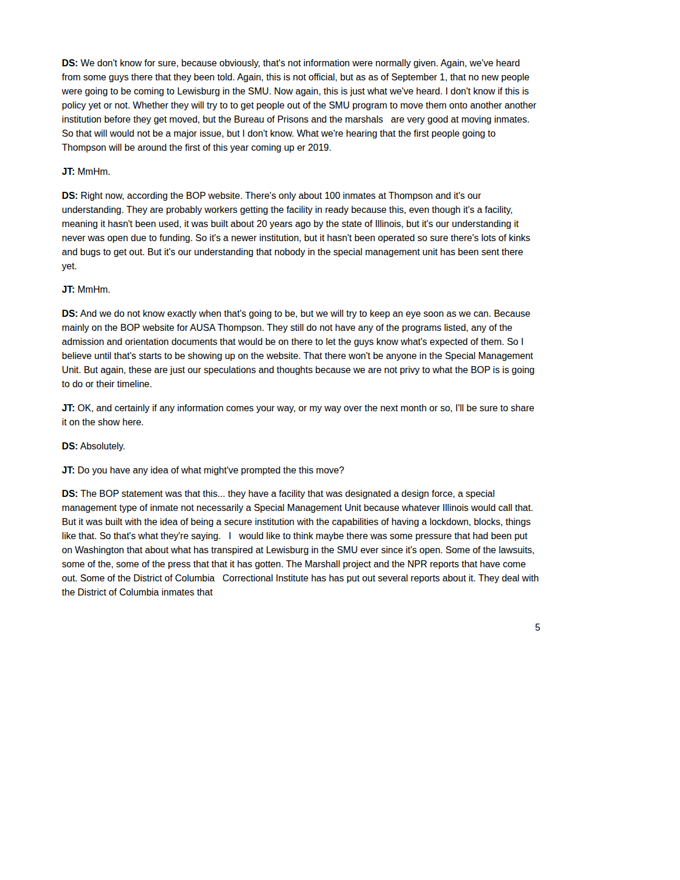DS: We don't know for sure, because obviously, that's not information were normally given. Again, we've heard from some guys there that they been told. Again, this is not official, but as as of September 1, that no new people were going to be coming to Lewisburg in the SMU. Now again, this is just what we've heard. I don't know if this is policy yet or not. Whether they will try to to get people out of the SMU program to move them onto another another institution before they get moved, but the Bureau of Prisons and the marshals are very good at moving inmates. So that will would not be a major issue, but I don't know. What we're hearing that the first people going to Thompson will be around the first of this year coming up er 2019.
JT: MmHm.
DS: Right now, according the BOP website. There's only about 100 inmates at Thompson and it's our understanding. They are probably workers getting the facility in ready because this, even though it's a facility, meaning it hasn't been used, it was built about 20 years ago by the state of Illinois, but it's our understanding it never was open due to funding. So it's a newer institution, but it hasn't been operated so sure there's lots of kinks and bugs to get out. But it's our understanding that nobody in the special management unit has been sent there yet.
JT: MmHm.
DS: And we do not know exactly when that's going to be, but we will try to keep an eye soon as we can. Because mainly on the BOP website for AUSA Thompson. They still do not have any of the programs listed, any of the admission and orientation documents that would be on there to let the guys know what's expected of them. So I believe until that's starts to be showing up on the website. That there won't be anyone in the Special Management Unit. But again, these are just our speculations and thoughts because we are not privy to what the BOP is is going to do or their timeline.
JT: OK, and certainly if any information comes your way, or my way over the next month or so, I'll be sure to share it on the show here.
DS: Absolutely.
JT: Do you have any idea of what might've prompted the this move?
DS: The BOP statement was that this... they have a facility that was designated a design force, a special management type of inmate not necessarily a Special Management Unit because whatever Illinois would call that. But it was built with the idea of being a secure institution with the capabilities of having a lockdown, blocks, things like that. So that's what they're saying. I would like to think maybe there was some pressure that had been put on Washington that about what has transpired at Lewisburg in the SMU ever since it's open. Some of the lawsuits, some of the, some of the press that that it has gotten. The Marshall project and the NPR reports that have come out. Some of the District of Columbia Correctional Institute has has put out several reports about it. They deal with the District of Columbia inmates that
5